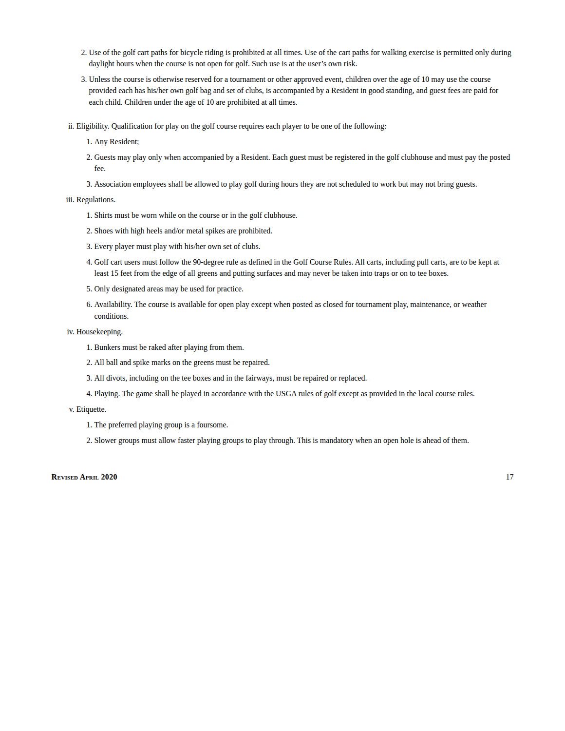Use of the golf cart paths for bicycle riding is prohibited at all times. Use of the cart paths for walking exercise is permitted only during daylight hours when the course is not open for golf. Such use is at the user’s own risk.
Unless the course is otherwise reserved for a tournament or other approved event, children over the age of 10 may use the course provided each has his/her own golf bag and set of clubs, is accompanied by a Resident in good standing, and guest fees are paid for each child. Children under the age of 10 are prohibited at all times.
Eligibility. Qualification for play on the golf course requires each player to be one of the following:
Any Resident;
Guests may play only when accompanied by a Resident. Each guest must be registered in the golf clubhouse and must pay the posted fee.
Association employees shall be allowed to play golf during hours they are not scheduled to work but may not bring guests.
Regulations.
Shirts must be worn while on the course or in the golf clubhouse.
Shoes with high heels and/or metal spikes are prohibited.
Every player must play with his/her own set of clubs.
Golf cart users must follow the 90-degree rule as defined in the Golf Course Rules. All carts, including pull carts, are to be kept at least 15 feet from the edge of all greens and putting surfaces and may never be taken into traps or on to tee boxes.
Only designated areas may be used for practice.
Availability. The course is available for open play except when posted as closed for tournament play, maintenance, or weather conditions.
Housekeeping.
Bunkers must be raked after playing from them.
All ball and spike marks on the greens must be repaired.
All divots, including on the tee boxes and in the fairways, must be repaired or replaced.
Playing. The game shall be played in accordance with the USGA rules of golf except as provided in the local course rules.
Etiquette.
The preferred playing group is a foursome.
Slower groups must allow faster playing groups to play through. This is mandatory when an open hole is ahead of them.
Revised April 2020 17